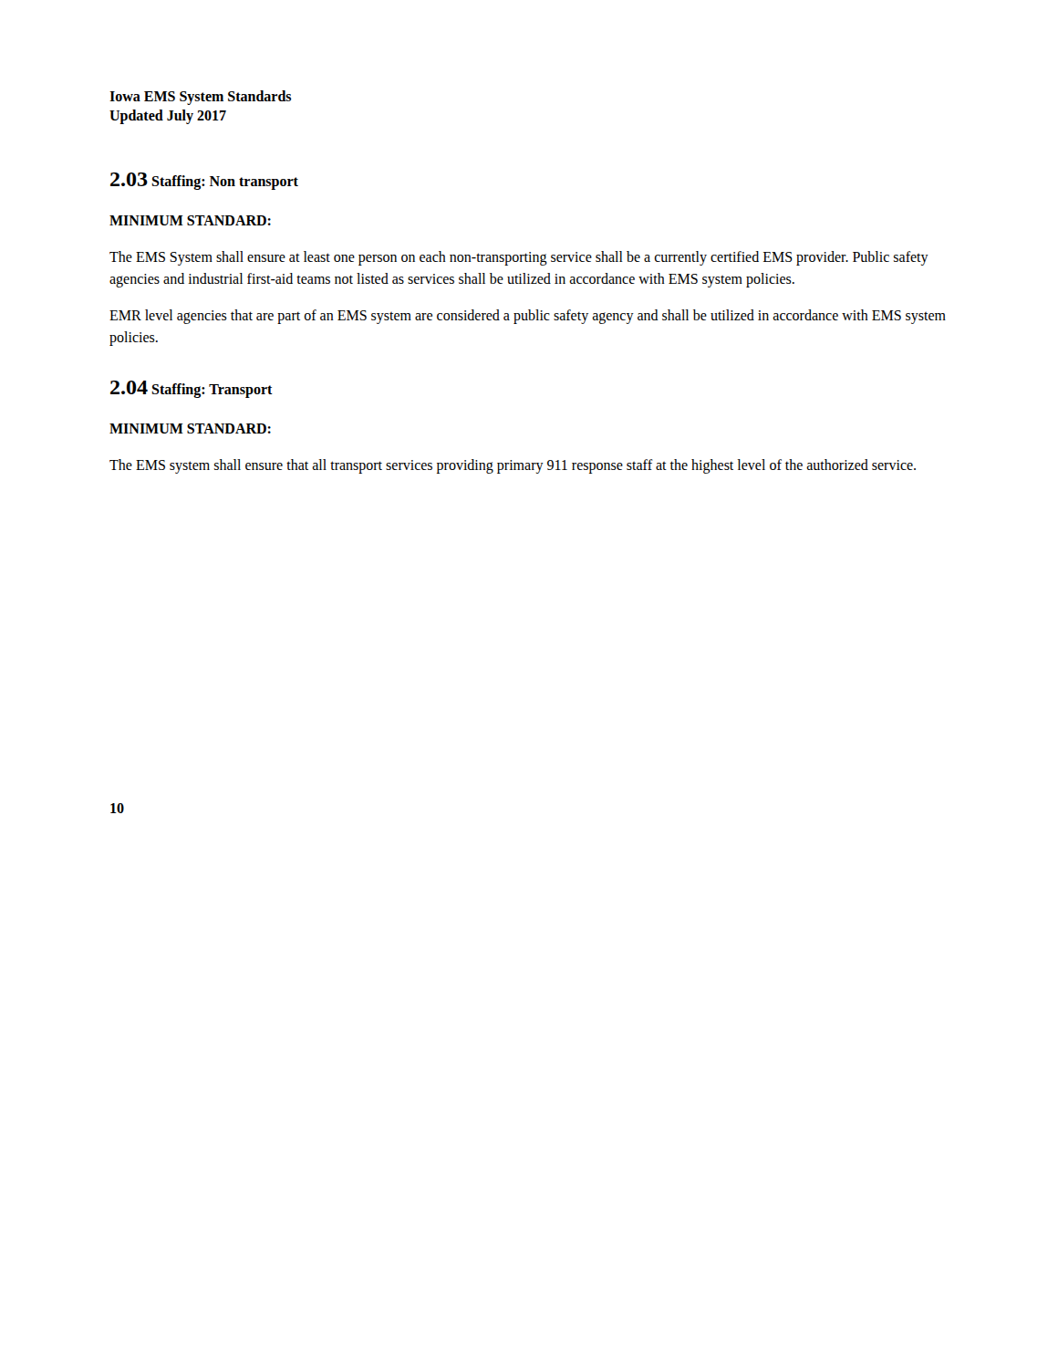Iowa EMS System Standards
Updated July 2017
2.03 Staffing: Non transport
MINIMUM STANDARD:
The EMS System shall ensure at least one person on each non-transporting service shall be a currently certified EMS provider. Public safety agencies and industrial first-aid teams not listed as services shall be utilized in accordance with EMS system policies.
EMR level agencies that are part of an EMS system are considered a public safety agency and shall be utilized in accordance with EMS system policies.
2.04 Staffing: Transport
MINIMUM STANDARD:
The EMS system shall ensure that all transport services providing primary 911 response staff at the highest level of the authorized service.
10